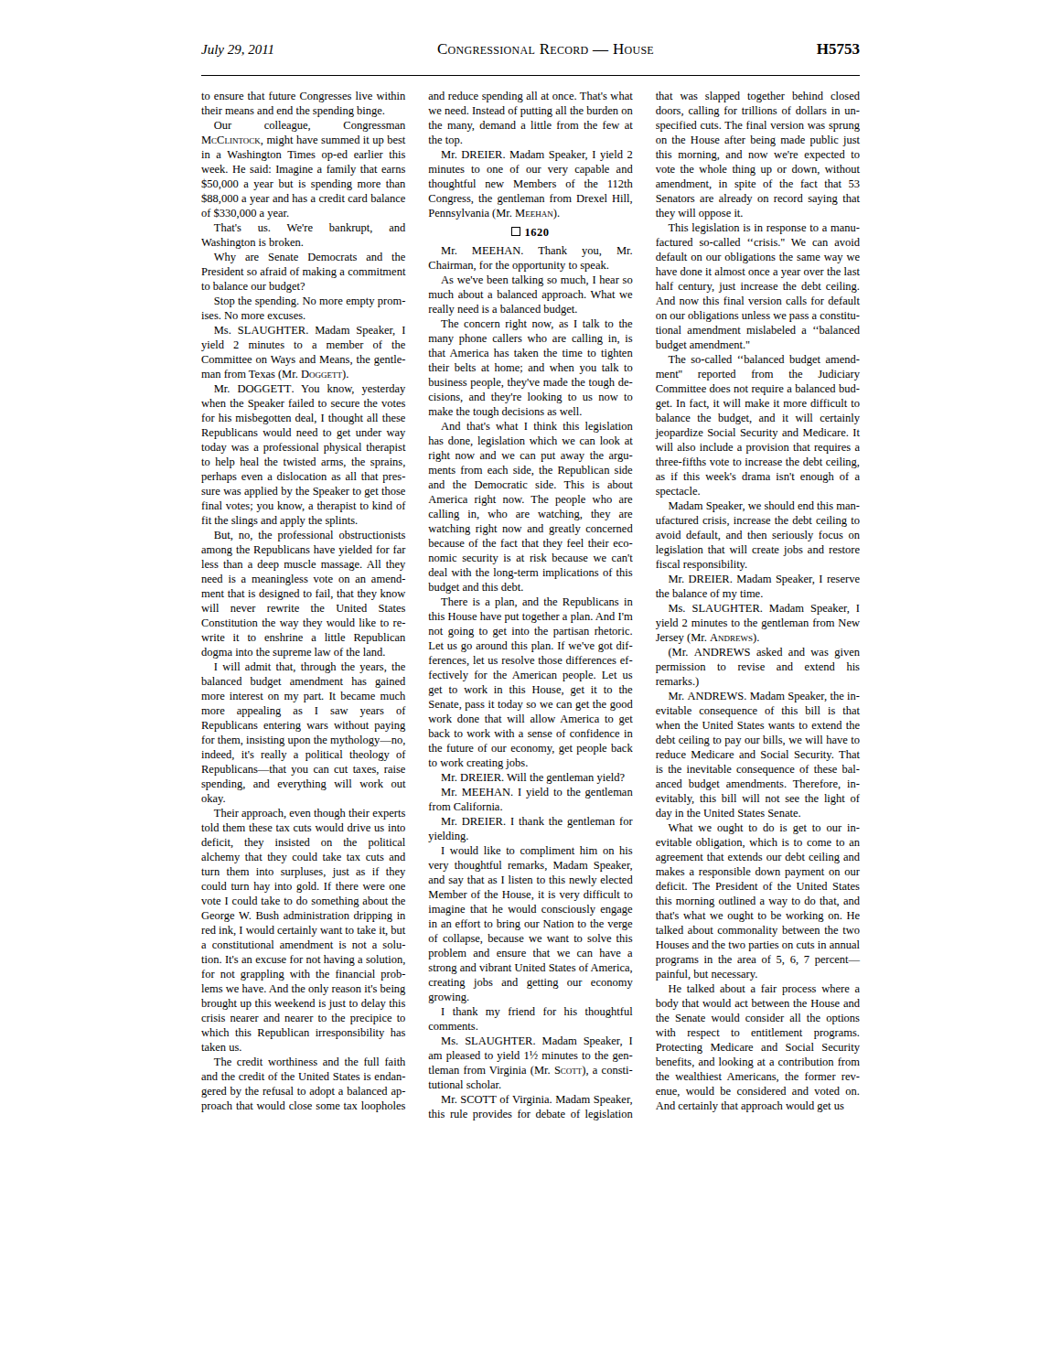July 29, 2011
Congressional Record — House
H5753
to ensure that future Congresses live within their means and end the spending binge.
Our colleague, Congressman McClintock, might have summed it up best in a Washington Times op-ed earlier this week. He said: Imagine a family that earns $50,000 a year but is spending more than $88,000 a year and has a credit card balance of $330,000 a year.
That's us. We're bankrupt, and Washington is broken.
Why are Senate Democrats and the President so afraid of making a commitment to balance our budget?
Stop the spending. No more empty promises. No more excuses.
Ms. SLAUGHTER. Madam Speaker, I yield 2 minutes to a member of the Committee on Ways and Means, the gentleman from Texas (Mr. Doggett).
Mr. DOGGETT. You know, yesterday when the Speaker failed to secure the votes for his misbegotten deal, I thought all these Republicans would need to get under way today was a professional physical therapist to help heal the twisted arms, the sprains, perhaps even a dislocation as all that pressure was applied by the Speaker to get those final votes; you know, a therapist to kind of fit the slings and apply the splints.
But, no, the professional obstructionists among the Republicans have yielded for far less than a deep muscle massage. All they need is a meaningless vote on an amendment that is designed to fail, that they know will never rewrite the United States Constitution the way they would like to rewrite it to enshrine a little Republican dogma into the supreme law of the land.
I will admit that, through the years, the balanced budget amendment has gained more interest on my part. It became much more appealing as I saw years of Republicans entering wars without paying for them, insisting upon the mythology—no, indeed, it's really a political theology of Republicans—that you can cut taxes, raise spending, and everything will work out okay.
Their approach, even though their experts told them these tax cuts would drive us into deficit, they insisted on the political alchemy that they could take tax cuts and turn them into surpluses, just as if they could turn hay into gold. If there were one vote I could take to do something about the George W. Bush administration dripping in red ink, I would certainly want to take it, but a constitutional amendment is not a solution. It's an excuse for not having a solution, for not grappling with the financial problems we have. And the only reason it's being brought up this weekend is just to delay this crisis nearer and nearer to the precipice to which this Republican irresponsibility has taken us.
The credit worthiness and the full faith and the credit of the United States is endangered by the refusal to adopt a balanced approach that would close some tax loopholes and reduce spending all at once. That's what we need. Instead of putting all the burden on the many, demand a little from the few at the top.
Mr. DREIER. Madam Speaker, I yield 2 minutes to one of our very capable and thoughtful new Members of the 112th Congress, the gentleman from Drexel Hill, Pennsylvania (Mr. Meehan).
1620
Mr. MEEHAN. Thank you, Mr. Chairman, for the opportunity to speak.
As we've been talking so much, I hear so much about a balanced approach. What we really need is a balanced budget.
The concern right now, as I talk to the many phone callers who are calling in, is that America has taken the time to tighten their belts at home; and when you talk to business people, they've made the tough decisions, and they're looking to us now to make the tough decisions as well.
And that's what I think this legislation has done, legislation which we can look at right now and we can put away the arguments from each side, the Republican side and the Democratic side. This is about America right now. The people who are calling in, who are watching, they are watching right now and greatly concerned because of the fact that they feel their economic security is at risk because we can't deal with the long-term implications of this budget and this debt.
There is a plan, and the Republicans in this House have put together a plan. And I'm not going to get into the partisan rhetoric. Let us go around this plan. If we've got differences, let us resolve those differences effectively for the American people. Let us get to work in this House, get it to the Senate, pass it today so we can get the good work done that will allow America to get back to work with a sense of confidence in the future of our economy, get people back to work creating jobs.
Mr. DREIER. Will the gentleman yield?
Mr. MEEHAN. I yield to the gentleman from California.
Mr. DREIER. I thank the gentleman for yielding.
I would like to compliment him on his very thoughtful remarks, Madam Speaker, and say that as I listen to this newly elected Member of the House, it is very difficult to imagine that he would consciously engage in an effort to bring our Nation to the verge of collapse, because we want to solve this problem and ensure that we can have a strong and vibrant United States of America, creating jobs and getting our economy growing.
I thank my friend for his thoughtful comments.
Ms. SLAUGHTER. Madam Speaker, I am pleased to yield 1½ minutes to the gentleman from Virginia (Mr. Scott), a constitutional scholar.
Mr. SCOTT of Virginia. Madam Speaker, this rule provides for debate of legislation that was slapped together behind closed doors, calling for trillions of dollars in unspecified cuts. The final version was sprung on the House after being made public just this morning, and now we're expected to vote the whole thing up or down, without amendment, in spite of the fact that 53 Senators are already on record saying that they will oppose it.
This legislation is in response to a manufactured so-called ‘‘crisis.'' We can avoid default on our obligations the same way we have done it almost once a year over the last half century, just increase the debt ceiling. And now this final version calls for default on our obligations unless we pass a constitutional amendment mislabeled a ‘‘balanced budget amendment.''
The so-called ‘‘balanced budget amendment'' reported from the Judiciary Committee does not require a balanced budget. In fact, it will make it more difficult to balance the budget, and it will certainly jeopardize Social Security and Medicare. It will also include a provision that requires a three-fifths vote to increase the debt ceiling, as if this week's drama isn't enough of a spectacle.
Madam Speaker, we should end this manufactured crisis, increase the debt ceiling to avoid default, and then seriously focus on legislation that will create jobs and restore fiscal responsibility.
Mr. DREIER. Madam Speaker, I reserve the balance of my time.
Ms. SLAUGHTER. Madam Speaker, I yield 2 minutes to the gentleman from New Jersey (Mr. Andrews).
(Mr. ANDREWS asked and was given permission to revise and extend his remarks.)
Mr. ANDREWS. Madam Speaker, the inevitable consequence of this bill is that when the United States wants to extend the debt ceiling to pay our bills, we will have to reduce Medicare and Social Security. That is the inevitable consequence of these balanced budget amendments. Therefore, inevitably, this bill will not see the light of day in the United States Senate.
What we ought to do is get to our inevitable obligation, which is to come to an agreement that extends our debt ceiling and makes a responsible down payment on our deficit. The President of the United States this morning outlined a way to do that, and that's what we ought to be working on. He talked about commonality between the two Houses and the two parties on cuts in annual programs in the area of 5, 6, 7 percent—painful, but necessary.
He talked about a fair process where a body that would act between the House and the Senate would consider all the options with respect to entitlement programs. Protecting Medicare and Social Security benefits, and looking at a contribution from the wealthiest Americans, the former revenue, would be considered and voted on. And certainly that approach would get us